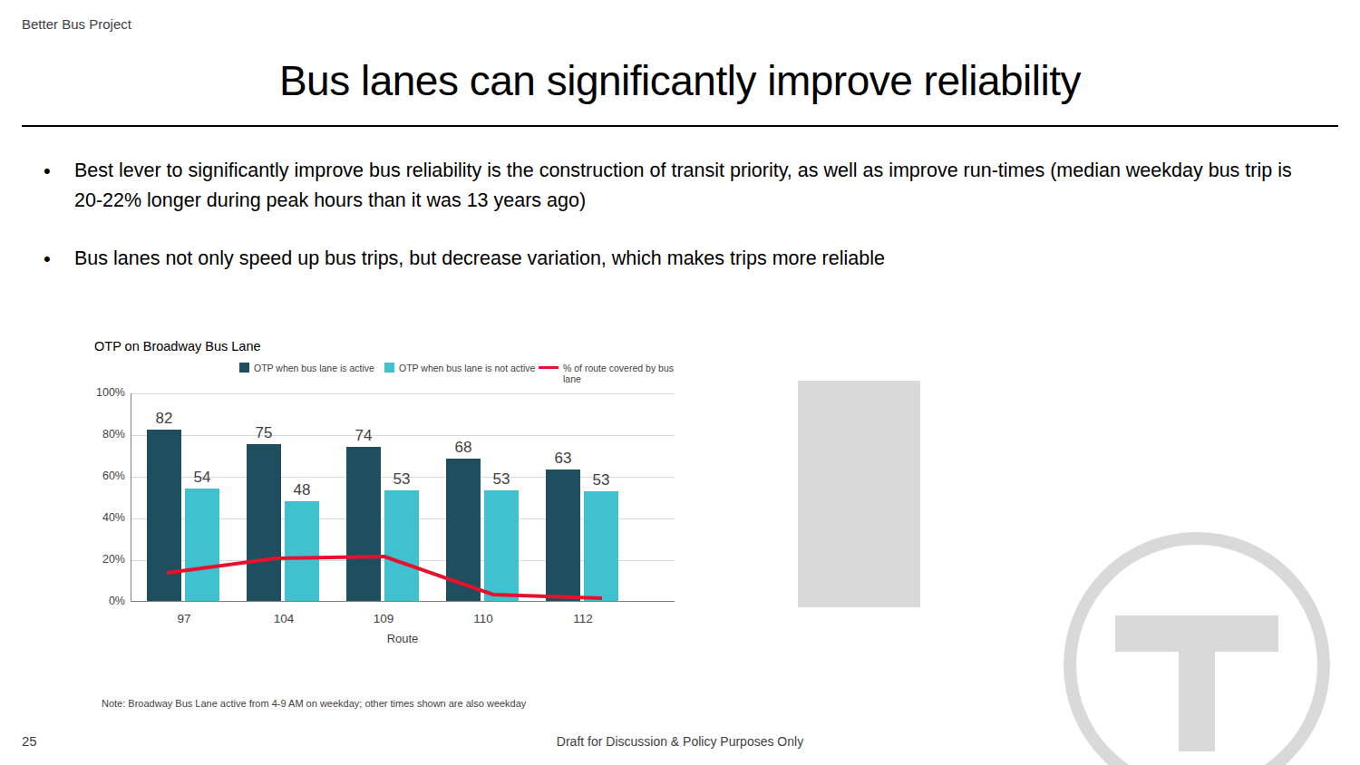Better Bus Project
Bus lanes can significantly improve reliability
Best lever to significantly improve bus reliability is the construction of transit priority, as well as improve run-times (median weekday bus trip is 20-22% longer during peak hours than it was 13 years ago)
Bus lanes not only speed up bus trips, but decrease variation, which makes trips more reliable
OTP on Broadway Bus Lane
OTP when bus lane is active
OTP when bus lane is not active
% of route covered by bus
lane
100%
80%
60%
40%
20%
0%
82
54
97
75
48
104
74
53
109
68
53
110
63
53
112
Route
Note: Broadway Bus Lane active from 4-9 AM on weekday; other times shown are also weekday
25
Draft for Discussion & Policy Purposes Only